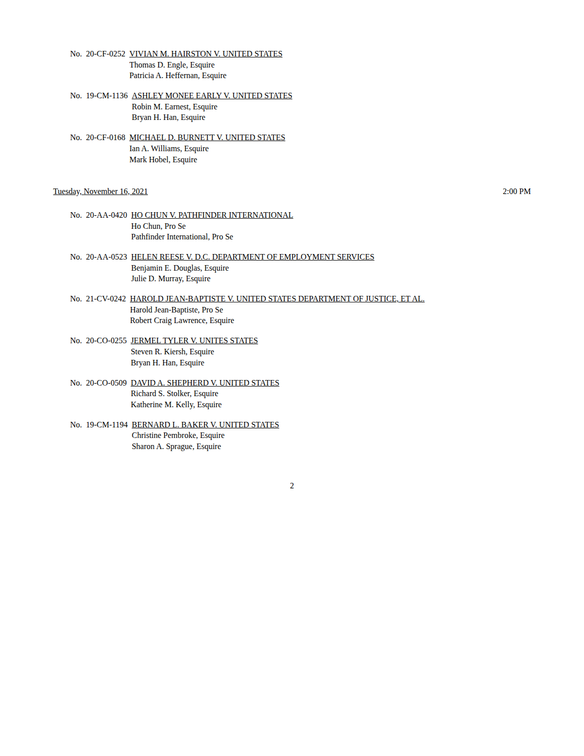No. 20-CF-0252
Vivian M. Hairston v. United States
Thomas D. Engle, Esquire
Patricia A. Heffernan, Esquire
No. 19-CM-1136
Ashley Monee Early v. United States
Robin M. Earnest, Esquire
Bryan H. Han, Esquire
No. 20-CF-0168
Michael D. Burnett v. United States
Ian A. Williams, Esquire
Mark Hobel, Esquire
Tuesday, November 16, 2021 2:00 PM
No. 20-AA-0420
Ho Chun v. Pathfinder International
Ho Chun, Pro Se
Pathfinder International, Pro Se
No. 20-AA-0523
Helen Reese v. D.C. Department of Employment Services
Benjamin E. Douglas, Esquire
Julie D. Murray, Esquire
No. 21-CV-0242
Harold Jean-Baptiste v. United States Department of Justice, et al.
Harold Jean-Baptiste, Pro Se
Robert Craig Lawrence, Esquire
No. 20-CO-0255
Jermel Tyler v. Unites States
Steven R. Kiersh, Esquire
Bryan H. Han, Esquire
No. 20-CO-0509
David A. Shepherd v. United States
Richard S. Stolker, Esquire
Katherine M. Kelly, Esquire
No. 19-CM-1194
Bernard L. Baker v. United States
Christine Pembroke, Esquire
Sharon A. Sprague, Esquire
2